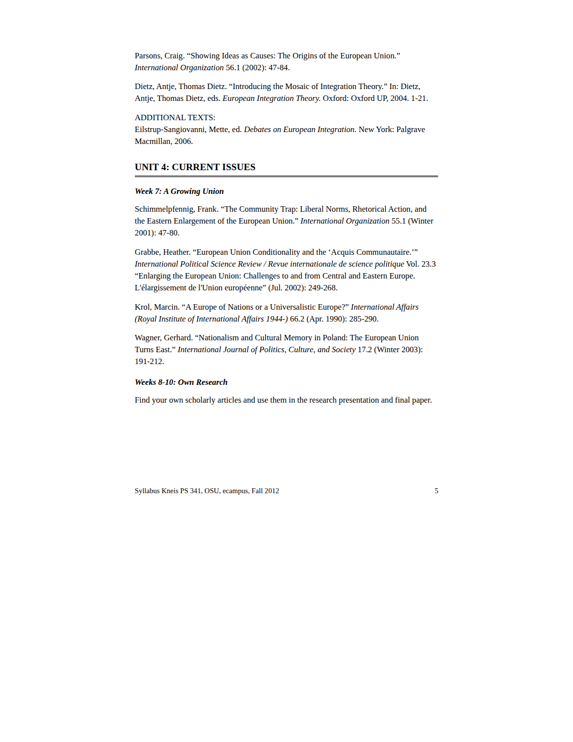Parsons, Craig. “Showing Ideas as Causes: The Origins of the European Union.” International Organization 56.1 (2002): 47-84.
Dietz, Antje, Thomas Dietz. “Introducing the Mosaic of Integration Theory.” In: Dietz, Antje, Thomas Dietz, eds. European Integration Theory. Oxford: Oxford UP, 2004. 1-21.
ADDITIONAL TEXTS: Eilstrup-Sangiovanni, Mette, ed. Debates on European Integration. New York: Palgrave Macmillan, 2006.
UNIT 4: CURRENT ISSUES
Week 7: A Growing Union
Schimmelpfennig, Frank. “The Community Trap: Liberal Norms, Rhetorical Action, and the Eastern Enlargement of the European Union.” International Organization 55.1 (Winter 2001): 47-80.
Grabbe, Heather. “European Union Conditionality and the ‘Acquis Communautaire.’” International Political Science Review / Revue internationale de science politique Vol. 23.3 “Enlarging the European Union: Challenges to and from Central and Eastern Europe. L'élargissement de l'Union européenne” (Jul. 2002): 249-268.
Krol, Marcin. “A Europe of Nations or a Universalistic Europe?” International Affairs (Royal Institute of International Affairs 1944-) 66.2 (Apr. 1990): 285-290.
Wagner, Gerhard. “Nationalism and Cultural Memory in Poland: The European Union Turns East.” International Journal of Politics, Culture, and Society 17.2 (Winter 2003): 191-212.
Weeks 8-10: Own Research
Find your own scholarly articles and use them in the research presentation and final paper.
Syllabus Kneis PS 341, OSU, ecampus, Fall 2012 5